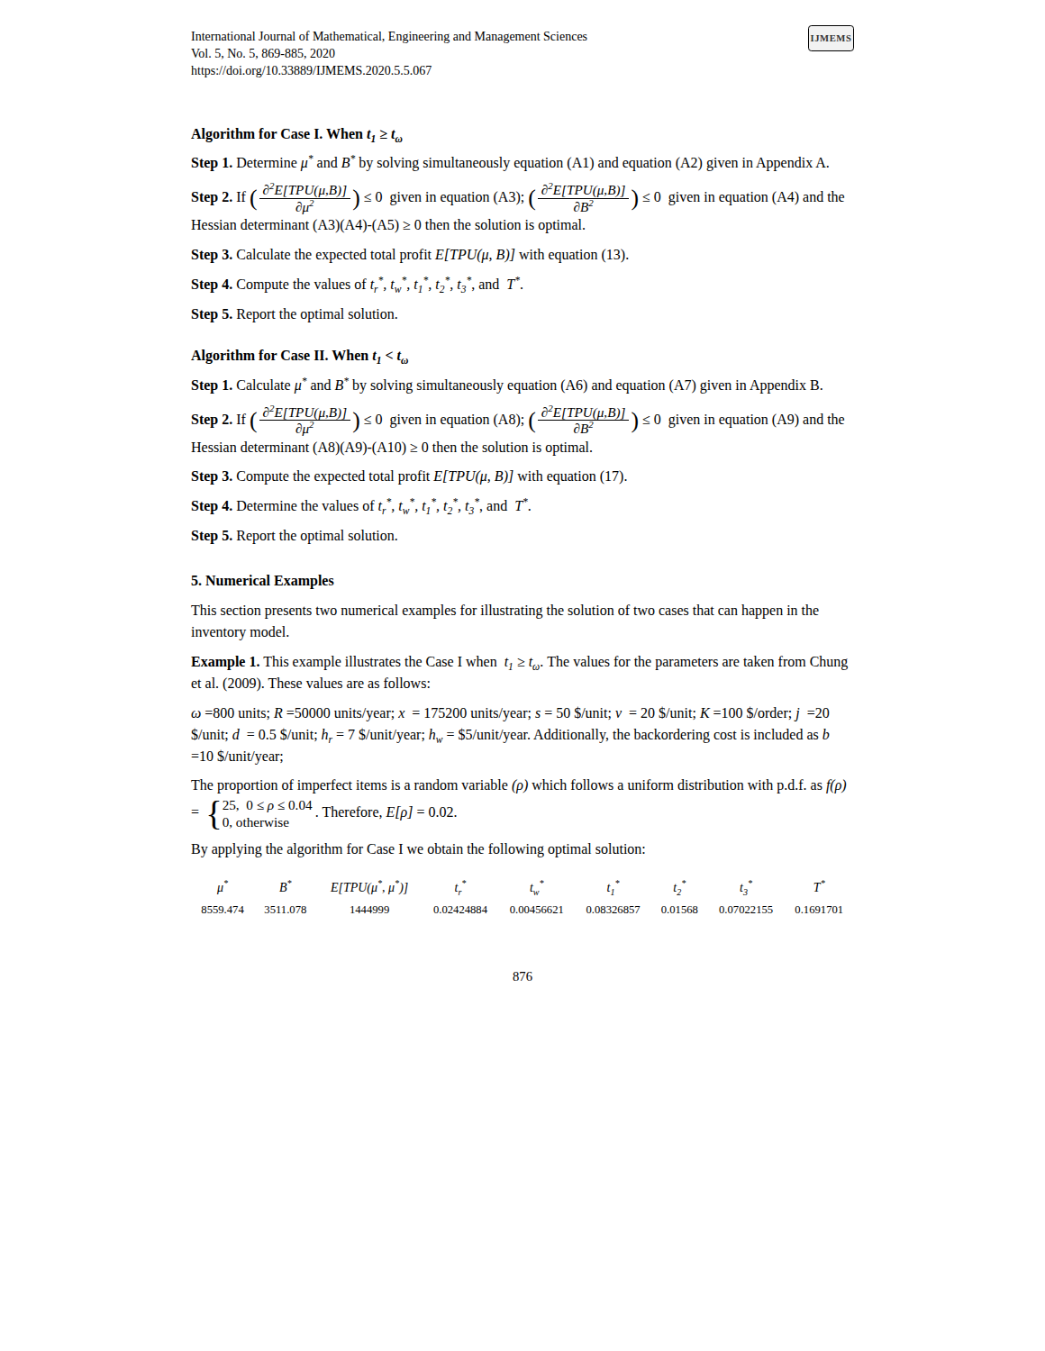IJMEMS
International Journal of Mathematical, Engineering and Management Sciences
Vol. 5, No. 5, 869-885, 2020
https://doi.org/10.33889/IJMEMS.2020.5.5.067
Algorithm for Case I. When t1 ≥ tω
Step 1. Determine μ* and B* by solving simultaneously equation (A1) and equation (A2) given in Appendix A.
Step 2. If (∂2E[TPU(μ,B)]∂μ2) ≤ 0 given in equation (A3); (∂2E[TPU(μ,B)]∂B2) ≤ 0 given in equation (A4) and the Hessian determinant (A3)(A4)-(A5) ≥ 0 then the solution is optimal.
Step 3. Calculate the expected total profit E[TPU(μ, B)] with equation (13).
Step 4. Compute the values of tr*, tw*, t1*, t2*, t3*, and T*.
Step 5. Report the optimal solution.
Algorithm for Case II. When t1 < tω
Step 1. Calculate μ* and B* by solving simultaneously equation (A6) and equation (A7) given in Appendix B.
Step 2. If (∂2E[TPU(μ,B)]∂μ2) ≤ 0 given in equation (A8); (∂2E[TPU(μ,B)]∂B2) ≤ 0 given in equation (A9) and the Hessian determinant (A8)(A9)-(A10) ≥ 0 then the solution is optimal.
Step 3. Compute the expected total profit E[TPU(μ, B)] with equation (17).
Step 4. Determine the values of tr*, tw*, t1*, t2*, t3*, and T*.
Step 5. Report the optimal solution.
5. Numerical Examples
This section presents two numerical examples for illustrating the solution of two cases that can happen in the inventory model.
Example 1. This example illustrates the Case I when t1 ≥ tω. The values for the parameters are taken from Chung et al. (2009). These values are as follows:
ω =800 units; R =50000 units/year; x = 175200 units/year; s = 50 $/unit; v = 20 $/unit; K =100 $/order; j =20 $/unit; d = 0.5 $/unit; hr = 7 $/unit/year; hw = $5/unit/year. Additionally, the backordering cost is included as b =10 $/unit/year;
The proportion of imperfect items is a random variable (ρ) which follows a uniform distribution with p.d.f. as f(ρ) = {25, 0 ≤ ρ ≤ 0.04
0, otherwise. Therefore, E[ρ] = 0.02.
By applying the algorithm for Case I we obtain the following optimal solution:
| μ * | B * | E[TPU(μ * , μ * )] | t r * | t w * | t 1 * | t 2 * | t 3 * | T * |
| --- | --- | --- | --- | --- | --- | --- | --- | --- |
| 8559.474 | 3511.078 | 1444999 | 0.02424884 | 0.00456621 | 0.08326857 | 0.01568 | 0.07022155 | 0.1691701 |
876